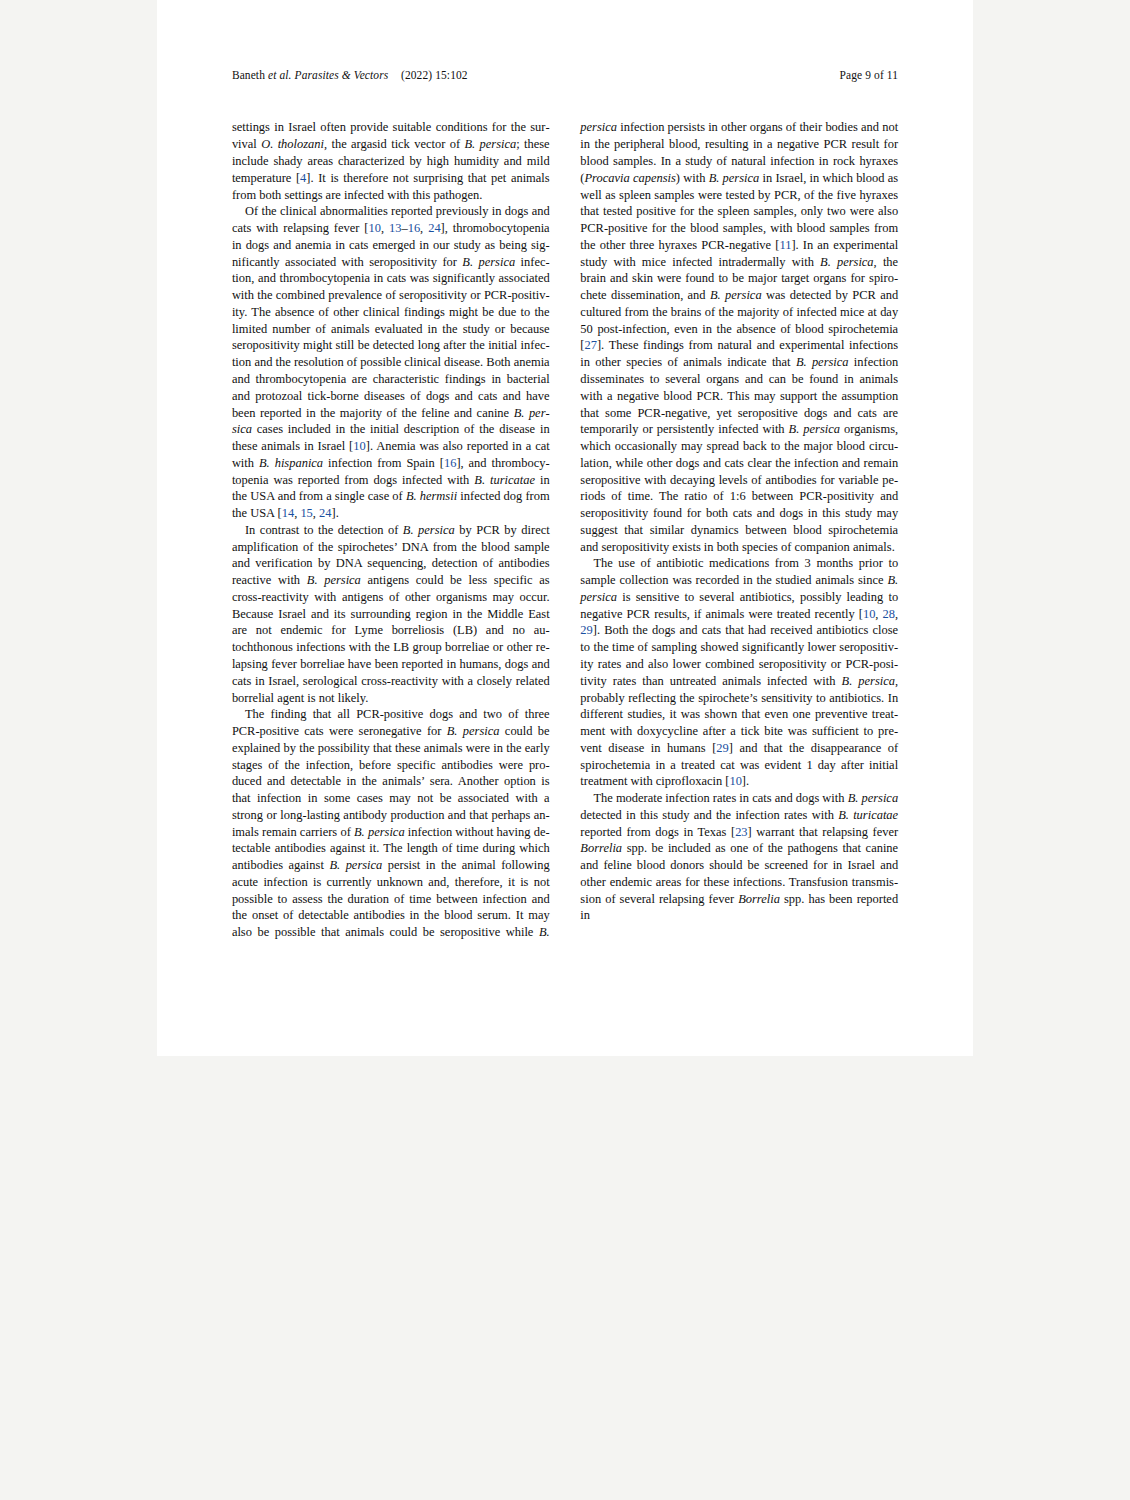Baneth et al. Parasites & Vectors(2022) 15:102
Page 9 of 11
settings in Israel often provide suitable conditions for the survival O. tholozani, the argasid tick vector of B. persica; these include shady areas characterized by high humidity and mild temperature [4]. It is therefore not surprising that pet animals from both settings are infected with this pathogen.
Of the clinical abnormalities reported previously in dogs and cats with relapsing fever [10, 13–16, 24], thromobocytopenia in dogs and anemia in cats emerged in our study as being significantly associated with seropositivity for B. persica infection, and thrombocytopenia in cats was significantly associated with the combined prevalence of seropositivity or PCR-positivity. The absence of other clinical findings might be due to the limited number of animals evaluated in the study or because seropositivity might still be detected long after the initial infection and the resolution of possible clinical disease. Both anemia and thrombocytopenia are characteristic findings in bacterial and protozoal tick-borne diseases of dogs and cats and have been reported in the majority of the feline and canine B. persica cases included in the initial description of the disease in these animals in Israel [10]. Anemia was also reported in a cat with B. hispanica infection from Spain [16], and thrombocytopenia was reported from dogs infected with B. turicatae in the USA and from a single case of B. hermsii infected dog from the USA [14, 15, 24].
In contrast to the detection of B. persica by PCR by direct amplification of the spirochetes’ DNA from the blood sample and verification by DNA sequencing, detection of antibodies reactive with B. persica antigens could be less specific as cross-reactivity with antigens of other organisms may occur. Because Israel and its surrounding region in the Middle East are not endemic for Lyme borreliosis (LB) and no autochthonous infections with the LB group borreliae or other relapsing fever borreliae have been reported in humans, dogs and cats in Israel, serological cross-reactivity with a closely related borrelial agent is not likely.
The finding that all PCR-positive dogs and two of three PCR-positive cats were seronegative for B. persica could be explained by the possibility that these animals were in the early stages of the infection, before specific antibodies were produced and detectable in the animals’ sera. Another option is that infection in some cases may not be associated with a strong or long-lasting antibody production and that perhaps animals remain carriers of B. persica infection without having detectable antibodies against it. The length of time during which antibodies against B. persica persist in the animal following acute infection is currently unknown and, therefore, it is not possible to assess the duration of time between infection and the onset of detectable antibodies in the blood serum. It may also be possible that animals could be seropositive while B. persica infection persists in other organs of their bodies and not in the peripheral blood, resulting in a negative PCR result for blood samples. In a study of natural infection in rock hyraxes (Procavia capensis) with B. persica in Israel, in which blood as well as spleen samples were tested by PCR, of the five hyraxes that tested positive for the spleen samples, only two were also PCR-positive for the blood samples, with blood samples from the other three hyraxes PCR-negative [11]. In an experimental study with mice infected intradermally with B. persica, the brain and skin were found to be major target organs for spirochete dissemination, and B. persica was detected by PCR and cultured from the brains of the majority of infected mice at day 50 post-infection, even in the absence of blood spirochetemia [27]. These findings from natural and experimental infections in other species of animals indicate that B. persica infection disseminates to several organs and can be found in animals with a negative blood PCR. This may support the assumption that some PCR-negative, yet seropositive dogs and cats are temporarily or persistently infected with B. persica organisms, which occasionally may spread back to the major blood circulation, while other dogs and cats clear the infection and remain seropositive with decaying levels of antibodies for variable periods of time. The ratio of 1:6 between PCR-positivity and seropositivity found for both cats and dogs in this study may suggest that similar dynamics between blood spirochetemia and seropositivity exists in both species of companion animals.
The use of antibiotic medications from 3 months prior to sample collection was recorded in the studied animals since B. persica is sensitive to several antibiotics, possibly leading to negative PCR results, if animals were treated recently [10, 28, 29]. Both the dogs and cats that had received antibiotics close to the time of sampling showed significantly lower seropositivity rates and also lower combined seropositivity or PCR-positivity rates than untreated animals infected with B. persica, probably reflecting the spirochete’s sensitivity to antibiotics. In different studies, it was shown that even one preventive treatment with doxycycline after a tick bite was sufficient to prevent disease in humans [29] and that the disappearance of spirochetemia in a treated cat was evident 1 day after initial treatment with ciprofloxacin [10].
The moderate infection rates in cats and dogs with B. persica detected in this study and the infection rates with B. turicatae reported from dogs in Texas [23] warrant that relapsing fever Borrelia spp. be included as one of the pathogens that canine and feline blood donors should be screened for in Israel and other endemic areas for these infections. Transfusion transmission of several relapsing fever Borrelia spp. has been reported in